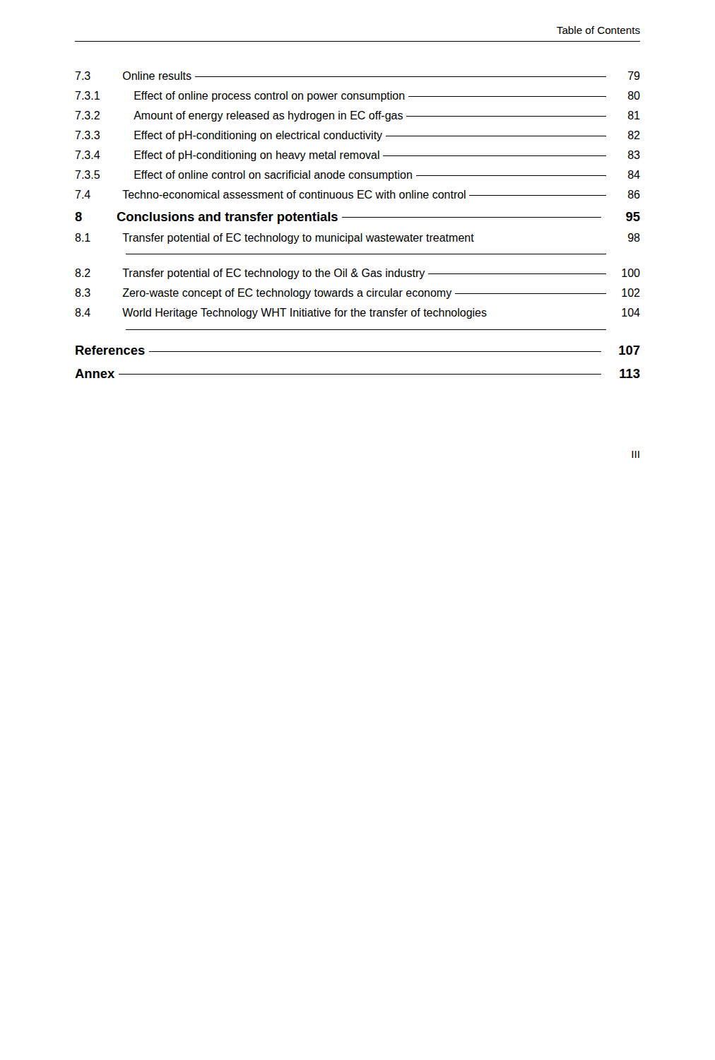Table of Contents
7.3 Online results 79
7.3.1 Effect of online process control on power consumption 80
7.3.2 Amount of energy released as hydrogen in EC off-gas 81
7.3.3 Effect of pH-conditioning on electrical conductivity 82
7.3.4 Effect of pH-conditioning on heavy metal removal 83
7.3.5 Effect of online control on sacrificial anode consumption 84
7.4 Techno-economical assessment of continuous EC with online control 86
8 Conclusions and transfer potentials 95
8.1 Transfer potential of EC technology to municipal wastewater treatment 98
8.2 Transfer potential of EC technology to the Oil & Gas industry 100
8.3 Zero-waste concept of EC technology towards a circular economy 102
8.4 World Heritage Technology WHT Initiative for the transfer of technologies 104
References 107
Annex 113
III